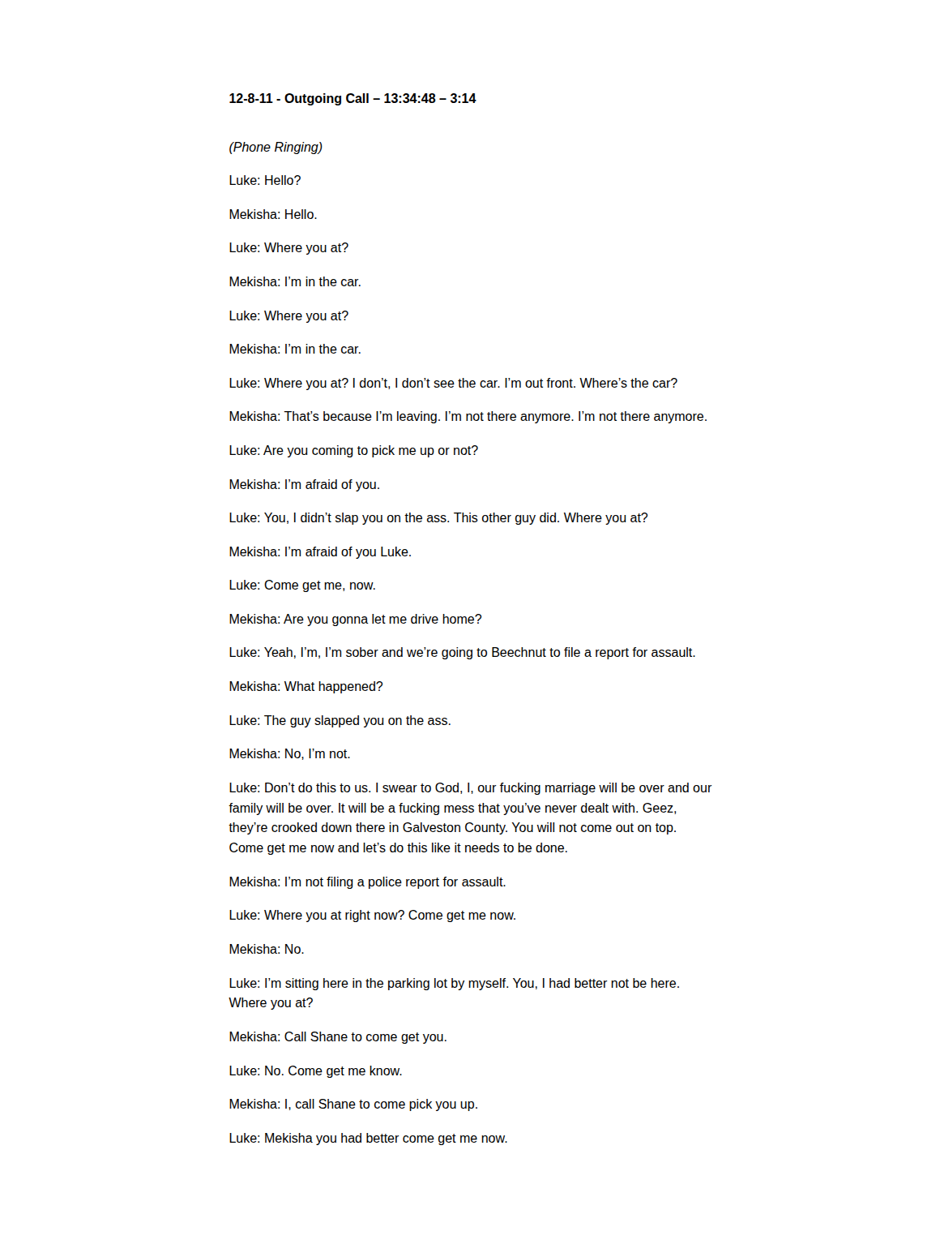12-8-11 - Outgoing Call – 13:34:48 – 3:14
(Phone Ringing)
Luke: Hello?
Mekisha: Hello.
Luke: Where you at?
Mekisha: I’m in the car.
Luke: Where you at?
Mekisha: I’m in the car.
Luke: Where you at? I don’t, I don’t see the car. I’m out front. Where’s the car?
Mekisha: That’s because I’m leaving. I’m not there anymore. I’m not there anymore.
Luke: Are you coming to pick me up or not?
Mekisha: I’m afraid of you.
Luke: You, I didn’t slap you on the ass. This other guy did. Where you at?
Mekisha: I’m afraid of you Luke.
Luke: Come get me, now.
Mekisha: Are you gonna let me drive home?
Luke: Yeah, I’m, I’m sober and we’re going to Beechnut to file a report for assault.
Mekisha: What happened?
Luke: The guy slapped you on the ass.
Mekisha: No, I’m not.
Luke: Don’t do this to us. I swear to God, I, our fucking marriage will be over and our family will be over. It will be a fucking mess that you’ve never dealt with. Geez, they’re crooked down there in Galveston County. You will not come out on top. Come get me now and let’s do this like it needs to be done.
Mekisha: I’m not filing a police report for assault.
Luke: Where you at right now? Come get me now.
Mekisha: No.
Luke: I’m sitting here in the parking lot by myself. You, I had better not be here. Where you at?
Mekisha: Call Shane to come get you.
Luke: No. Come get me know.
Mekisha: I, call Shane to come pick you up.
Luke: Mekisha you had better come get me now.